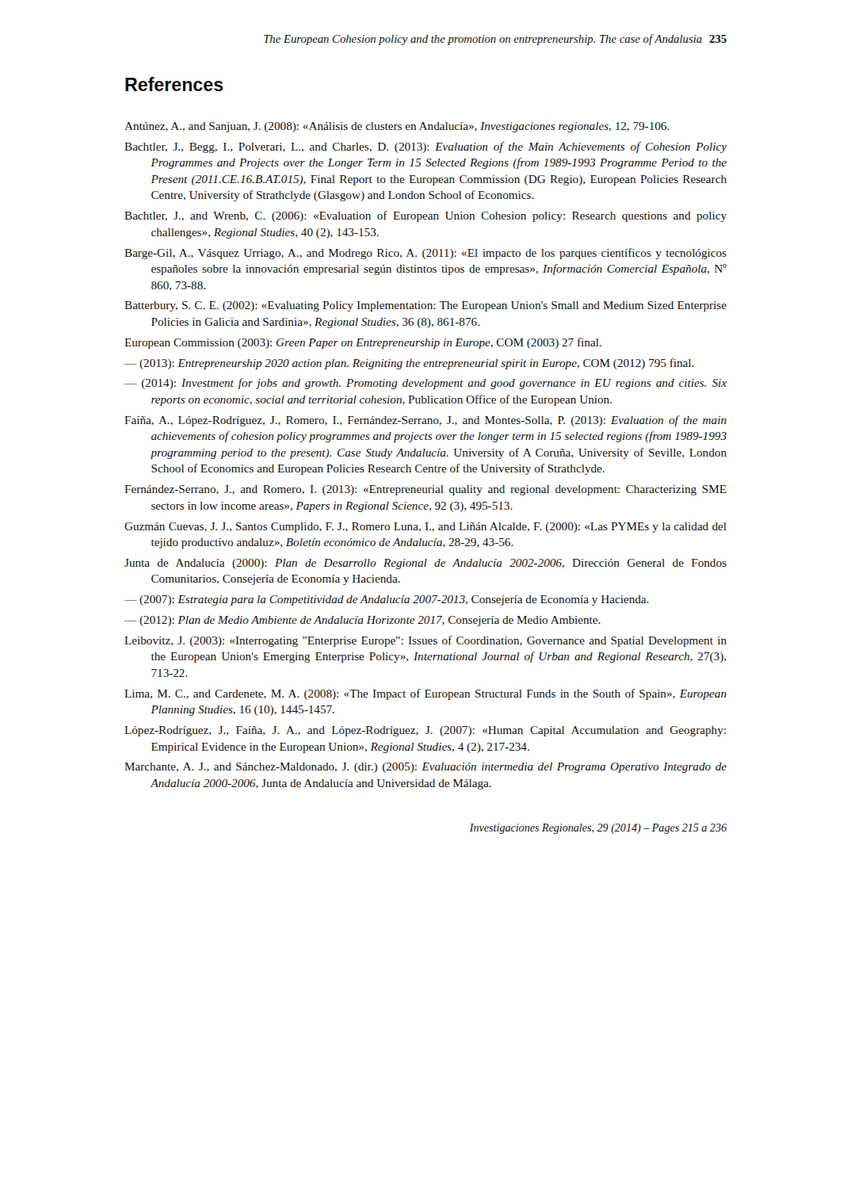The European Cohesion policy and the promotion on entrepreneurship. The case of Andalusia 235
References
Antúnez, A., and Sanjuan, J. (2008): «Análisis de clusters en Andalucía», Investigaciones regionales, 12, 79-106.
Bachtler, J., Begg, I., Polverari, L., and Charles, D. (2013): Evaluation of the Main Achievements of Cohesion Policy Programmes and Projects over the Longer Term in 15 Selected Regions (from 1989-1993 Programme Period to the Present (2011.CE.16.B.AT.015), Final Report to the European Commission (DG Regio), European Policies Research Centre, University of Strathclyde (Glasgow) and London School of Economics.
Bachtler, J., and Wrenb, C. (2006): «Evaluation of European Union Cohesion policy: Research questions and policy challenges», Regional Studies, 40 (2), 143-153.
Barge-Gil, A., Vásquez Urriago, A., and Modrego Rico, A. (2011): «El impacto de los parques científicos y tecnológicos españoles sobre la innovación empresarial según distintos tipos de empresas», Información Comercial Española, Nº 860, 73-88.
Batterbury, S. C. E. (2002): «Evaluating Policy Implementation: The European Union's Small and Medium Sized Enterprise Policies in Galicia and Sardinia», Regional Studies, 36 (8), 861-876.
European Commission (2003): Green Paper on Entrepreneurship in Europe, COM (2003) 27 final.
— (2013): Entrepreneurship 2020 action plan. Reigniting the entrepreneurial spirit in Europe, COM (2012) 795 final.
— (2014): Investment for jobs and growth. Promoting development and good governance in EU regions and cities. Six reports on economic, social and territorial cohesion, Publication Office of the European Union.
Faíña, A., López-Rodríguez, J., Romero, I., Fernández-Serrano, J., and Montes-Solla, P. (2013): Evaluation of the main achievements of cohesion policy programmes and projects over the longer term in 15 selected regions (from 1989-1993 programming period to the present). Case Study Andalucía. University of A Coruña, University of Seville, London School of Economics and European Policies Research Centre of the University of Strathclyde.
Fernández-Serrano, J., and Romero, I. (2013): «Entrepreneurial quality and regional development: Characterizing SME sectors in low income areas», Papers in Regional Science, 92 (3), 495-513.
Guzmán Cuevas, J. J., Santos Cumplido, F. J., Romero Luna, I., and Liñán Alcalde, F. (2000): «Las PYMEs y la calidad del tejido productivo andaluz», Boletín económico de Andalucía, 28-29, 43-56.
Junta de Andalucía (2000): Plan de Desarrollo Regional de Andalucía 2002-2006, Dirección General de Fondos Comunitarios, Consejería de Economía y Hacienda.
— (2007): Estrategia para la Competitividad de Andalucía 2007-2013, Consejería de Economía y Hacienda.
— (2012): Plan de Medio Ambiente de Andalucía Horizonte 2017, Consejería de Medio Ambiente.
Leibovitz, J. (2003): «Interrogating "Enterprise Europe": Issues of Coordination, Governance and Spatial Development in the European Union's Emerging Enterprise Policy», International Journal of Urban and Regional Research, 27(3), 713-22.
Lima, M. C., and Cardenete, M. A. (2008): «The Impact of European Structural Funds in the South of Spain», European Planning Studies, 16 (10), 1445-1457.
López-Rodríguez, J., Faíña, J. A., and López-Rodríguez, J. (2007): «Human Capital Accumulation and Geography: Empirical Evidence in the European Union», Regional Studies, 4 (2), 217-234.
Marchante, A. J., and Sánchez-Maldonado, J. (dir.) (2005): Evaluación intermedia del Programa Operativo Integrado de Andalucía 2000-2006, Junta de Andalucía and Universidad de Málaga.
Investigaciones Regionales, 29 (2014) – Pages 215 a 236